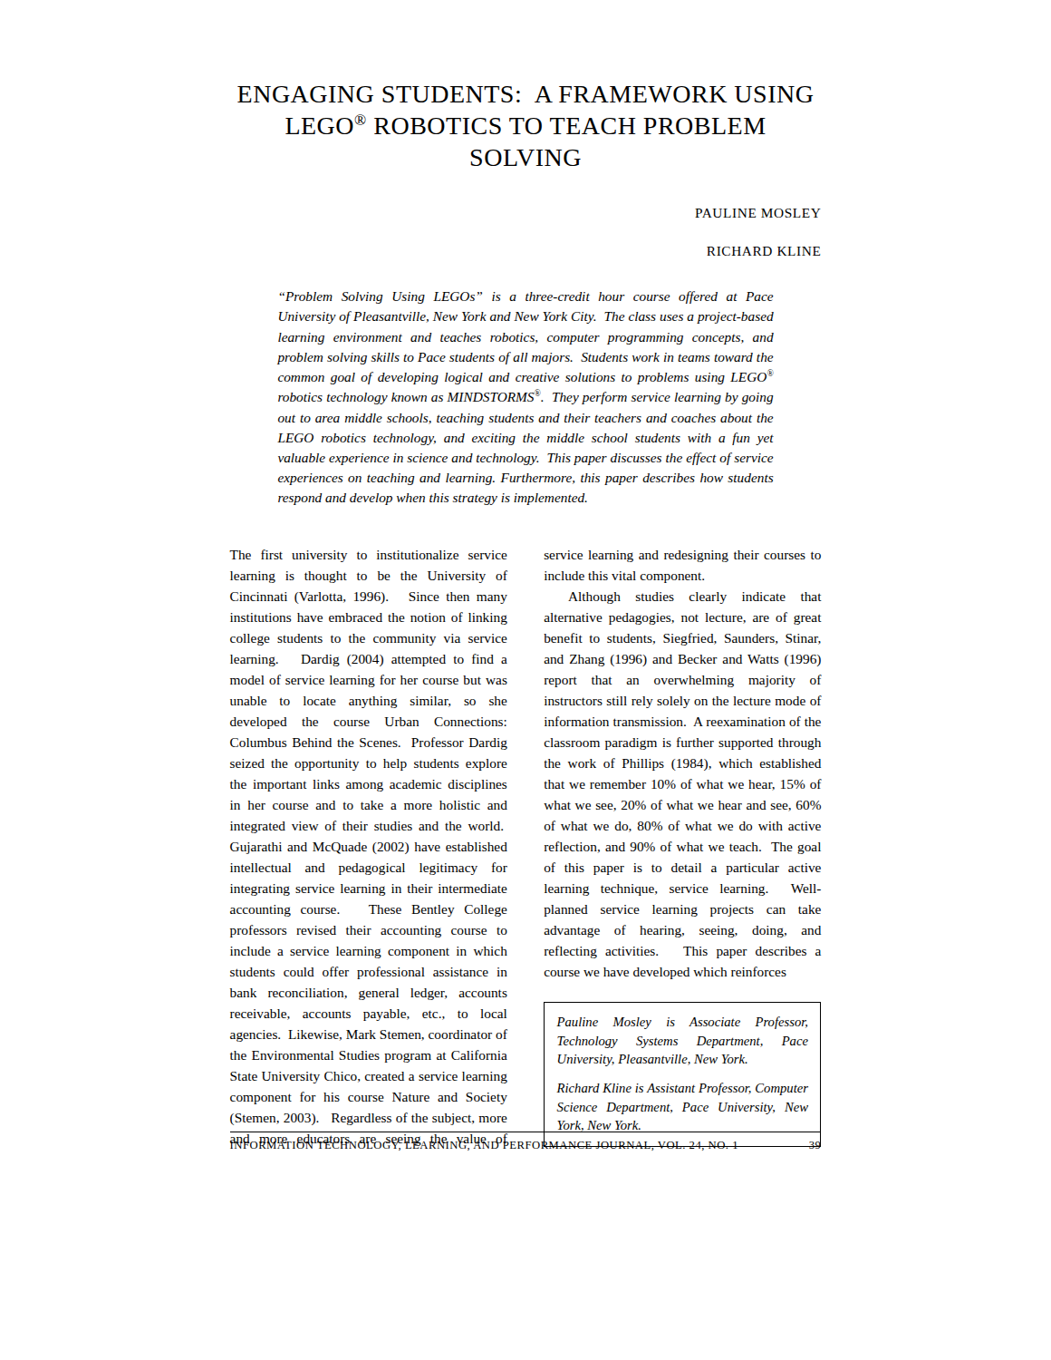Engaging Students: A Framework Using
LEGO® Robotics to Teach Problem Solving
Pauline Mosley
Richard Kline
“Problem Solving Using LEGOs” is a three-credit hour course offered at Pace University of Pleasantville, New York and New York City. The class uses a project-based learning environment and teaches robotics, computer programming concepts, and problem solving skills to Pace students of all majors. Students work in teams toward the common goal of developing logical and creative solutions to problems using LEGO® robotics technology known as MINDSTORMS®. They perform service learning by going out to area middle schools, teaching students and their teachers and coaches about the LEGO robotics technology, and exciting the middle school students with a fun yet valuable experience in science and technology. This paper discusses the effect of service experiences on teaching and learning. Furthermore, this paper describes how students respond and develop when this strategy is implemented.
The first university to institutionalize service learning is thought to be the University of Cincinnati (Varlotta, 1996). Since then many institutions have embraced the notion of linking college students to the community via service learning. Dardig (2004) attempted to find a model of service learning for her course but was unable to locate anything similar, so she developed the course Urban Connections: Columbus Behind the Scenes. Professor Dardig seized the opportunity to help students explore the important links among academic disciplines in her course and to take a more holistic and integrated view of their studies and the world. Gujarathi and McQuade (2002) have established intellectual and pedagogical legitimacy for integrating service learning in their intermediate accounting course. These Bentley College professors revised their accounting course to include a service learning component in which students could offer professional assistance in bank reconciliation, general ledger, accounts receivable, accounts payable, etc., to local agencies. Likewise, Mark Stemen, coordinator of the Environmental Studies program at California State University Chico, created a service learning component for his course Nature and Society (Stemen, 2003). Regardless of the subject, more and more educators are seeing the value of service learning and redesigning their courses to include this vital component.
Although studies clearly indicate that alternative pedagogies, not lecture, are of great benefit to students, Siegfried, Saunders, Stinar, and Zhang (1996) and Becker and Watts (1996) report that an overwhelming majority of instructors still rely solely on the lecture mode of information transmission. A reexamination of the classroom paradigm is further supported through the work of Phillips (1984), which established that we remember 10% of what we hear, 15% of what we see, 20% of what we hear and see, 60% of what we do, 80% of what we do with active reflection, and 90% of what we teach. The goal of this paper is to detail a particular active learning technique, service learning. Well-planned service learning projects can take advantage of hearing, seeing, doing, and reflecting activities. This paper describes a course we have developed which reinforces
Pauline Mosley is Associate Professor, Technology Systems Department, Pace University, Pleasantville, New York.
Richard Kline is Assistant Professor, Computer Science Department, Pace University, New York, New York.
Information Technology, Learning, and Performance Journal, Vol. 24, No. 1 39